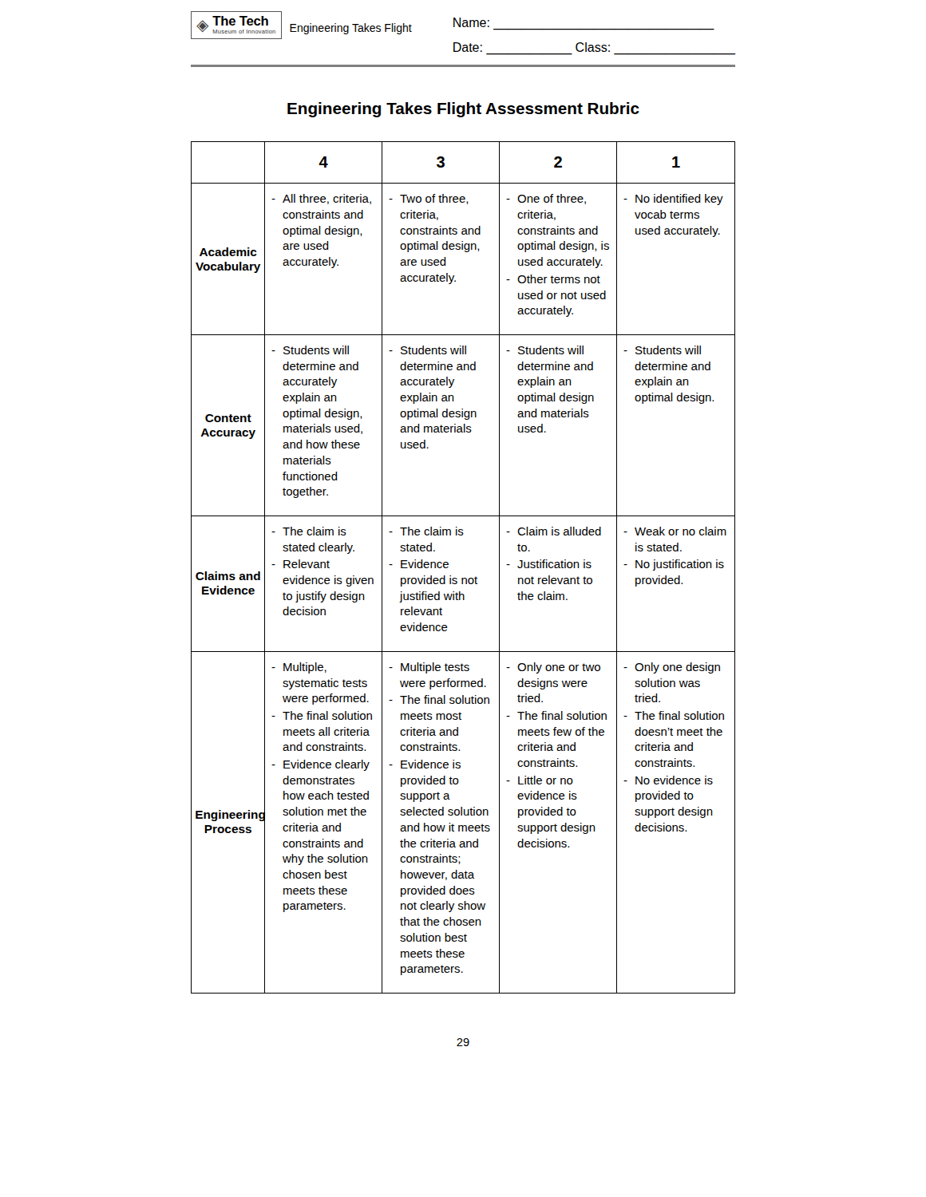◈ The Tech Museum of Innovation Engineering Takes Flight
Name: _______________________________
Date: ____________ Class: _________________
Engineering Takes Flight Assessment Rubric
| | 4 | 3 | 2 | 1 |
| --- | --- | --- | --- | --- |
| Academic Vocabulary | All three, criteria, constraints and optimal design, are used accurately. | Two of three, criteria, constraints and optimal design, are used accurately. | One of three, criteria, constraints and optimal design, is used accurately. Other terms not used or not used accurately. | No identified key vocab terms used accurately. |
| Content Accuracy | Students will determine and accurately explain an optimal design, materials used, and how these materials functioned together. | Students will determine and accurately explain an optimal design and materials used. | Students will determine and explain an optimal design and materials used. | Students will determine and explain an optimal design. |
| Claims and Evidence | The claim is stated clearly. Relevant evidence is given to justify design decision | The claim is stated. Evidence provided is not justified with relevant evidence | Claim is alluded to. Justification is not relevant to the claim. | Weak or no claim is stated. No justification is provided. |
| Engineering Process | Multiple, systematic tests were performed. The final solution meets all criteria and constraints. Evidence clearly demonstrates how each tested solution met the criteria and constraints and why the solution chosen best meets these parameters. | Multiple tests were performed. The final solution meets most criteria and constraints. Evidence is provided to support a selected solution and how it meets the criteria and constraints; however, data provided does not clearly show that the chosen solution best meets these parameters. | Only one or two designs were tried. The final solution meets few of the criteria and constraints. Little or no evidence is provided to support design decisions. | Only one design solution was tried. The final solution doesn’t meet the criteria and constraints. No evidence is provided to support design decisions. |
29